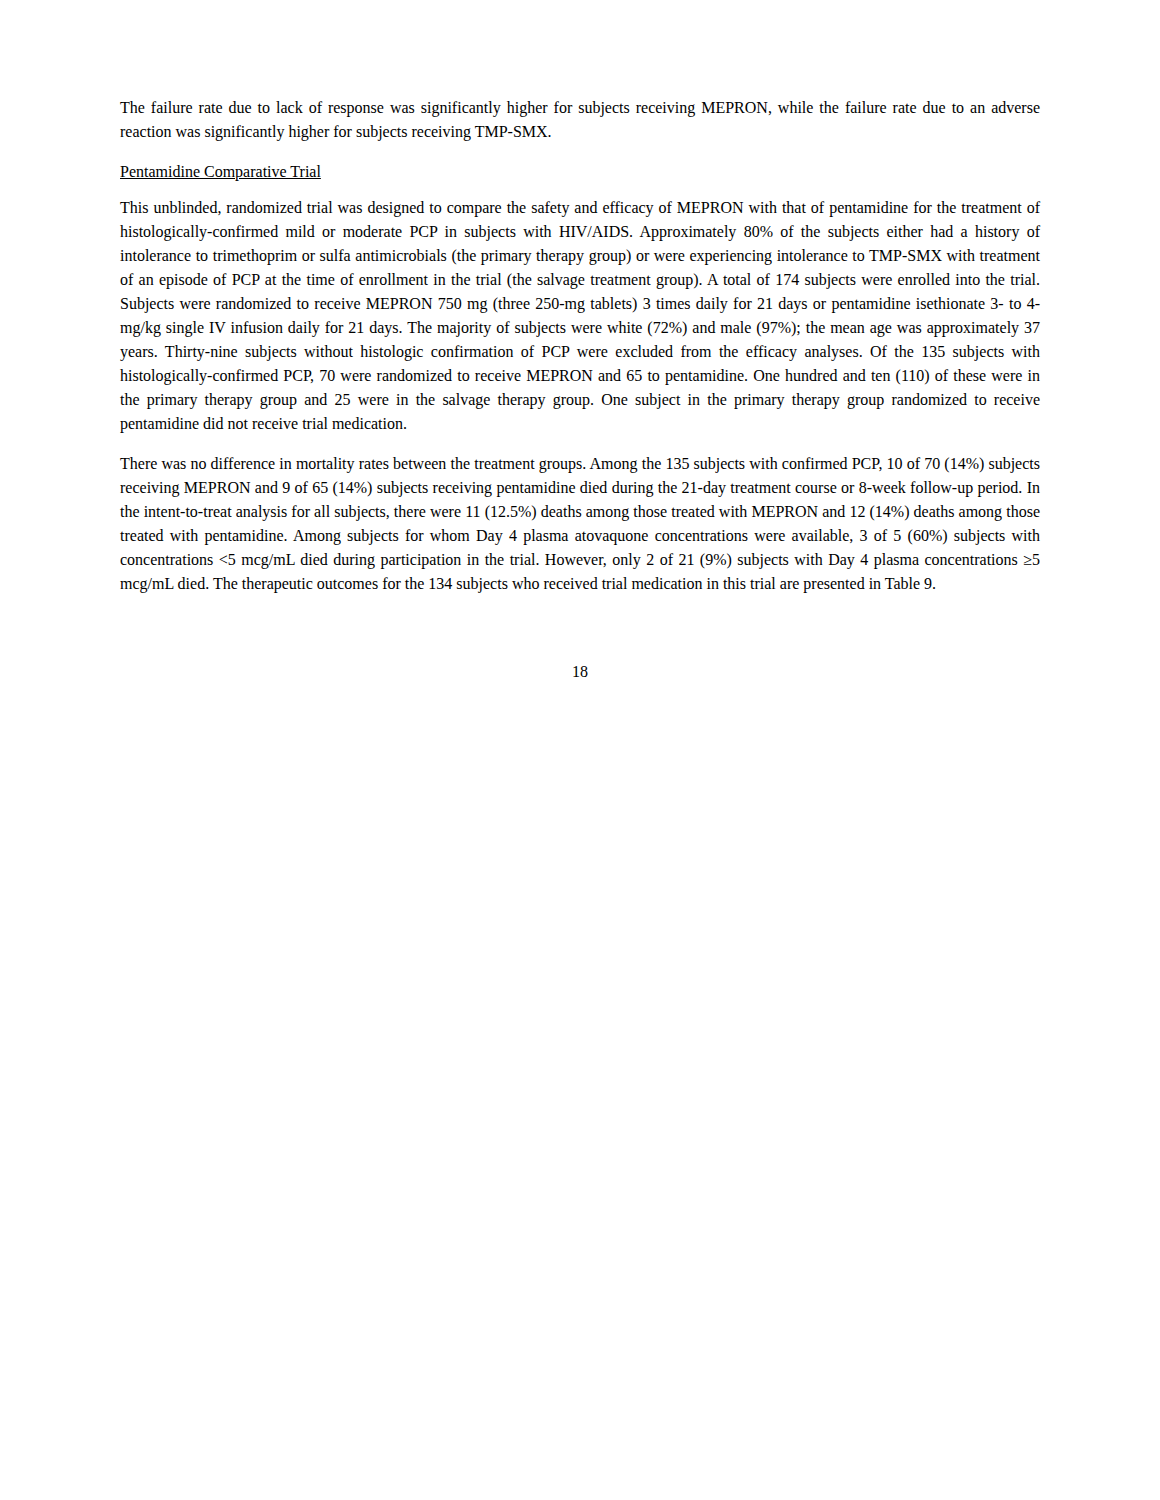The failure rate due to lack of response was significantly higher for subjects receiving MEPRON, while the failure rate due to an adverse reaction was significantly higher for subjects receiving TMP-SMX.
Pentamidine Comparative Trial
This unblinded, randomized trial was designed to compare the safety and efficacy of MEPRON with that of pentamidine for the treatment of histologically-confirmed mild or moderate PCP in subjects with HIV/AIDS. Approximately 80% of the subjects either had a history of intolerance to trimethoprim or sulfa antimicrobials (the primary therapy group) or were experiencing intolerance to TMP-SMX with treatment of an episode of PCP at the time of enrollment in the trial (the salvage treatment group). A total of 174 subjects were enrolled into the trial. Subjects were randomized to receive MEPRON 750 mg (three 250-mg tablets) 3 times daily for 21 days or pentamidine isethionate 3- to 4-mg/kg single IV infusion daily for 21 days. The majority of subjects were white (72%) and male (97%); the mean age was approximately 37 years. Thirty-nine subjects without histologic confirmation of PCP were excluded from the efficacy analyses. Of the 135 subjects with histologically-confirmed PCP, 70 were randomized to receive MEPRON and 65 to pentamidine. One hundred and ten (110) of these were in the primary therapy group and 25 were in the salvage therapy group. One subject in the primary therapy group randomized to receive pentamidine did not receive trial medication.
There was no difference in mortality rates between the treatment groups. Among the 135 subjects with confirmed PCP, 10 of 70 (14%) subjects receiving MEPRON and 9 of 65 (14%) subjects receiving pentamidine died during the 21-day treatment course or 8-week follow-up period. In the intent-to-treat analysis for all subjects, there were 11 (12.5%) deaths among those treated with MEPRON and 12 (14%) deaths among those treated with pentamidine. Among subjects for whom Day 4 plasma atovaquone concentrations were available, 3 of 5 (60%) subjects with concentrations <5 mcg/mL died during participation in the trial. However, only 2 of 21 (9%) subjects with Day 4 plasma concentrations ≥5 mcg/mL died. The therapeutic outcomes for the 134 subjects who received trial medication in this trial are presented in Table 9.
18